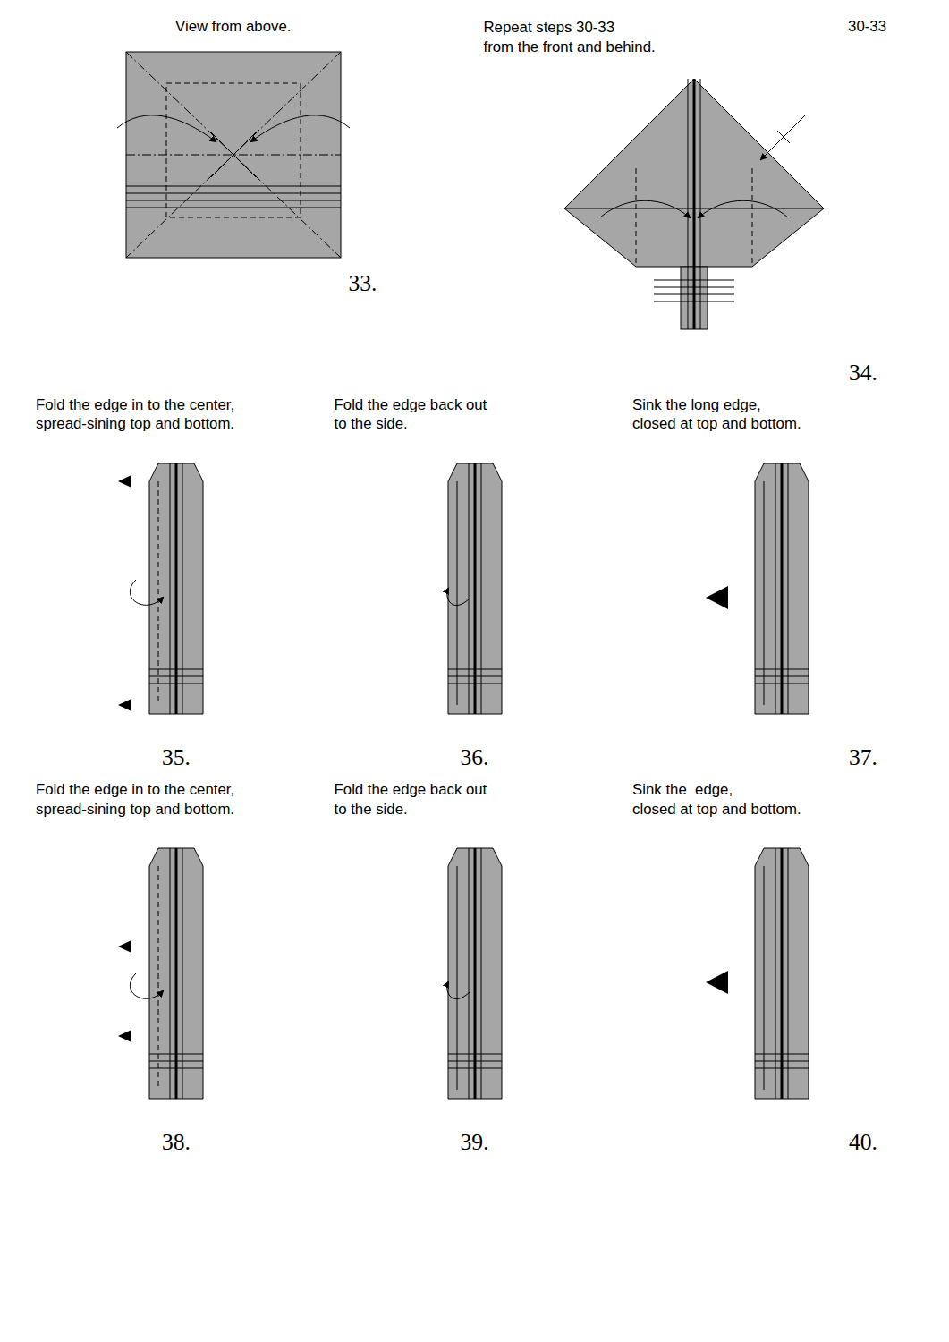View from above.
33.
30-33
Repeat steps 30-33
from the front and behind.
34.
Fold the edge in to the center,
spread-sining top and bottom.
35.
Fold the edge back out
to the side.
36.
Sink the long edge,
closed at top and bottom.
37.
Fold the edge in to the center,
spread-sining top and bottom.
38.
Fold the edge back out
to the side.
39.
Sink the edge,
closed at top and bottom.
40.